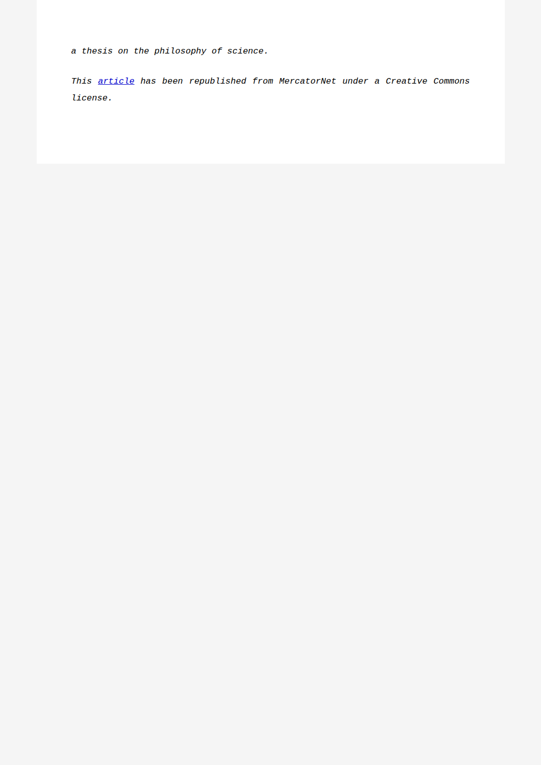a thesis on the philosophy of science.
This article has been republished from MercatorNet under a Creative Commons license.